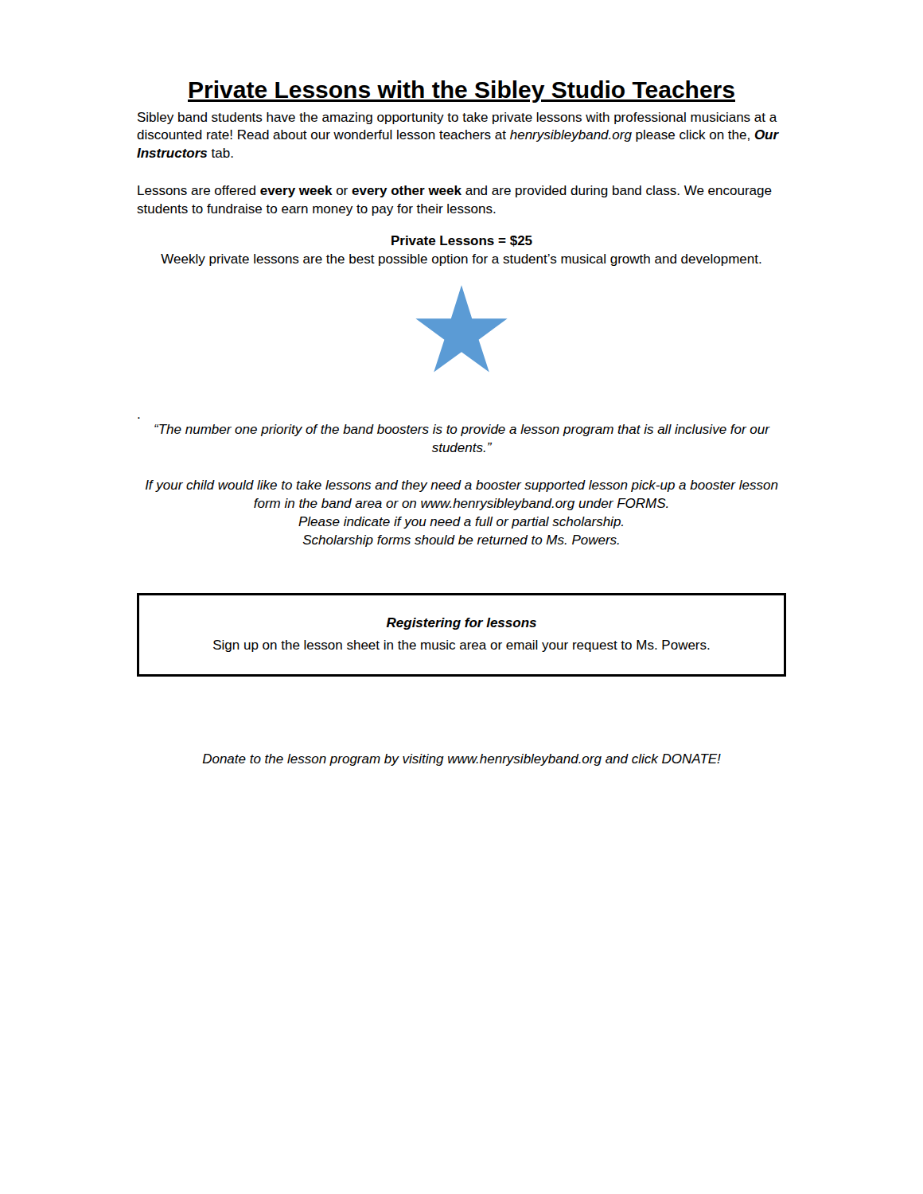Private Lessons with the Sibley Studio Teachers
Sibley band students have the amazing opportunity to take private lessons with professional musicians at a discounted rate! Read about our wonderful lesson teachers at henrysibleyband.org please click on the, Our Instructors tab.
Lessons are offered every week or every other week and are provided during band class. We encourage students to fundraise to earn money to pay for their lessons.
Private Lessons = $25
Weekly private lessons are the best possible option for a student’s musical growth and development.
.
“The number one priority of the band boosters is to provide a lesson program that is all inclusive for our students.”
If your child would like to take lessons and they need a booster supported lesson pick-up a booster lesson form in the band area or on www.henrysibleyband.org under FORMS.
Please indicate if you need a full or partial scholarship.
Scholarship forms should be returned to Ms. Powers.
Registering for lessons
Sign up on the lesson sheet in the music area or email your request to Ms. Powers.
Donate to the lesson program by visiting www.henrysibleyband.org and click DONATE!